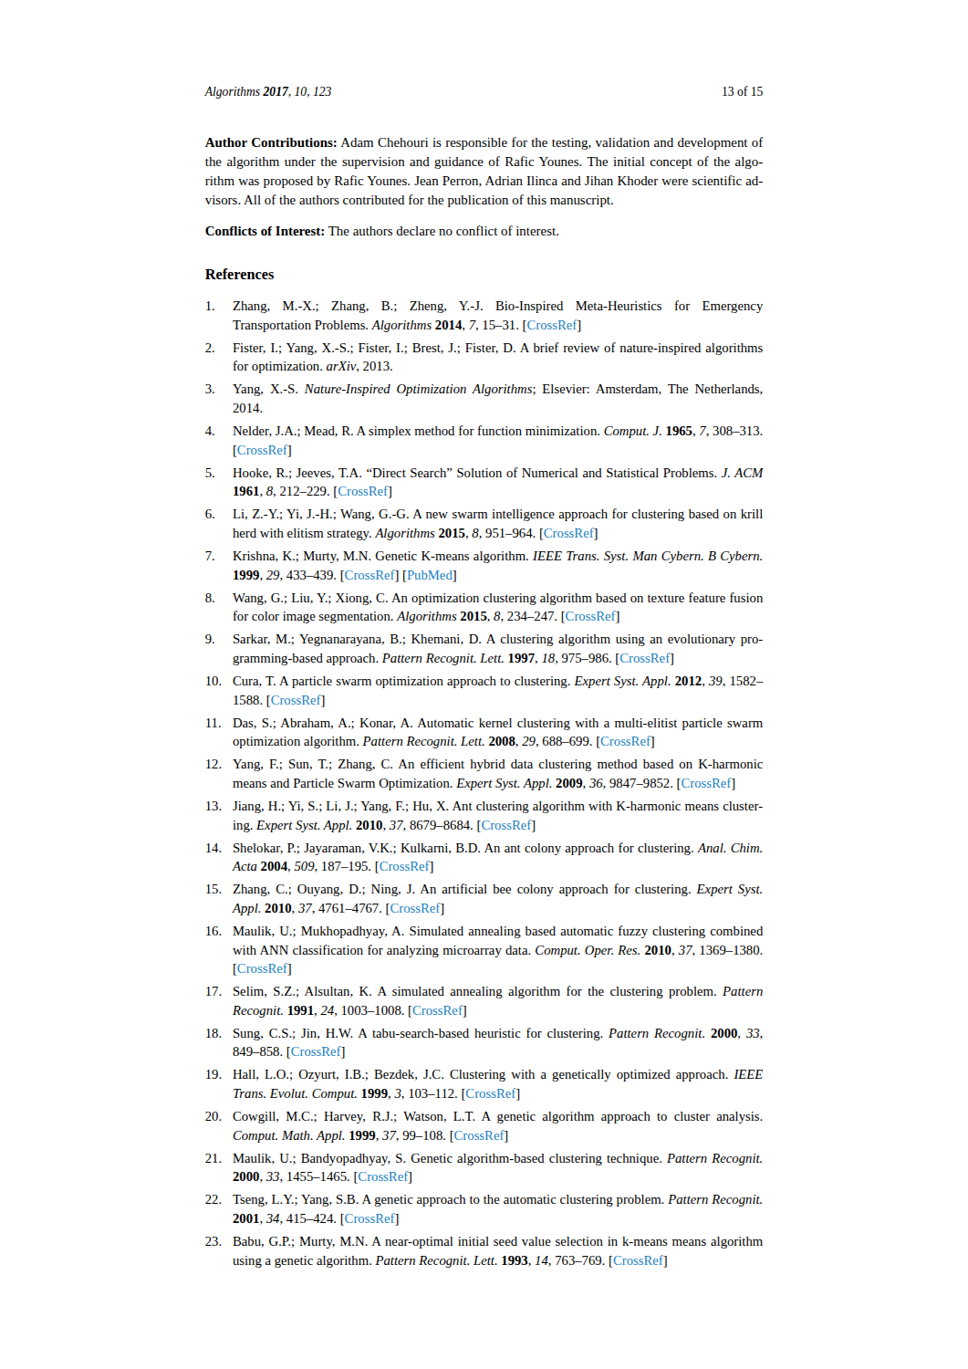Algorithms 2017, 10, 123
13 of 15
Author Contributions: Adam Chehouri is responsible for the testing, validation and development of the algorithm under the supervision and guidance of Rafic Younes. The initial concept of the algorithm was proposed by Rafic Younes. Jean Perron, Adrian Ilinca and Jihan Khoder were scientific advisors. All of the authors contributed for the publication of this manuscript.
Conflicts of Interest: The authors declare no conflict of interest.
References
Zhang, M.-X.; Zhang, B.; Zheng, Y.-J. Bio-Inspired Meta-Heuristics for Emergency Transportation Problems. Algorithms 2014, 7, 15–31. [CrossRef]
Fister, I.; Yang, X.-S.; Fister, I.; Brest, J.; Fister, D. A brief review of nature-inspired algorithms for optimization. arXiv, 2013.
Yang, X.-S. Nature-Inspired Optimization Algorithms; Elsevier: Amsterdam, The Netherlands, 2014.
Nelder, J.A.; Mead, R. A simplex method for function minimization. Comput. J. 1965, 7, 308–313. [CrossRef]
Hooke, R.; Jeeves, T.A. “Direct Search” Solution of Numerical and Statistical Problems. J. ACM 1961, 8, 212–229. [CrossRef]
Li, Z.-Y.; Yi, J.-H.; Wang, G.-G. A new swarm intelligence approach for clustering based on krill herd with elitism strategy. Algorithms 2015, 8, 951–964. [CrossRef]
Krishna, K.; Murty, M.N. Genetic K-means algorithm. IEEE Trans. Syst. Man Cybern. B Cybern. 1999, 29, 433–439. [CrossRef] [PubMed]
Wang, G.; Liu, Y.; Xiong, C. An optimization clustering algorithm based on texture feature fusion for color image segmentation. Algorithms 2015, 8, 234–247. [CrossRef]
Sarkar, M.; Yegnanarayana, B.; Khemani, D. A clustering algorithm using an evolutionary programming-based approach. Pattern Recognit. Lett. 1997, 18, 975–986. [CrossRef]
Cura, T. A particle swarm optimization approach to clustering. Expert Syst. Appl. 2012, 39, 1582–1588. [CrossRef]
Das, S.; Abraham, A.; Konar, A. Automatic kernel clustering with a multi-elitist particle swarm optimization algorithm. Pattern Recognit. Lett. 2008, 29, 688–699. [CrossRef]
Yang, F.; Sun, T.; Zhang, C. An efficient hybrid data clustering method based on K-harmonic means and Particle Swarm Optimization. Expert Syst. Appl. 2009, 36, 9847–9852. [CrossRef]
Jiang, H.; Yi, S.; Li, J.; Yang, F.; Hu, X. Ant clustering algorithm with K-harmonic means clustering. Expert Syst. Appl. 2010, 37, 8679–8684. [CrossRef]
Shelokar, P.; Jayaraman, V.K.; Kulkarni, B.D. An ant colony approach for clustering. Anal. Chim. Acta 2004, 509, 187–195. [CrossRef]
Zhang, C.; Ouyang, D.; Ning, J. An artificial bee colony approach for clustering. Expert Syst. Appl. 2010, 37, 4761–4767. [CrossRef]
Maulik, U.; Mukhopadhyay, A. Simulated annealing based automatic fuzzy clustering combined with ANN classification for analyzing microarray data. Comput. Oper. Res. 2010, 37, 1369–1380. [CrossRef]
Selim, S.Z.; Alsultan, K. A simulated annealing algorithm for the clustering problem. Pattern Recognit. 1991, 24, 1003–1008. [CrossRef]
Sung, C.S.; Jin, H.W. A tabu-search-based heuristic for clustering. Pattern Recognit. 2000, 33, 849–858. [CrossRef]
Hall, L.O.; Ozyurt, I.B.; Bezdek, J.C. Clustering with a genetically optimized approach. IEEE Trans. Evolut. Comput. 1999, 3, 103–112. [CrossRef]
Cowgill, M.C.; Harvey, R.J.; Watson, L.T. A genetic algorithm approach to cluster analysis. Comput. Math. Appl. 1999, 37, 99–108. [CrossRef]
Maulik, U.; Bandyopadhyay, S. Genetic algorithm-based clustering technique. Pattern Recognit. 2000, 33, 1455–1465. [CrossRef]
Tseng, L.Y.; Yang, S.B. A genetic approach to the automatic clustering problem. Pattern Recognit. 2001, 34, 415–424. [CrossRef]
Babu, G.P.; Murty, M.N. A near-optimal initial seed value selection in k-means means algorithm using a genetic algorithm. Pattern Recognit. Lett. 1993, 14, 763–769. [CrossRef]